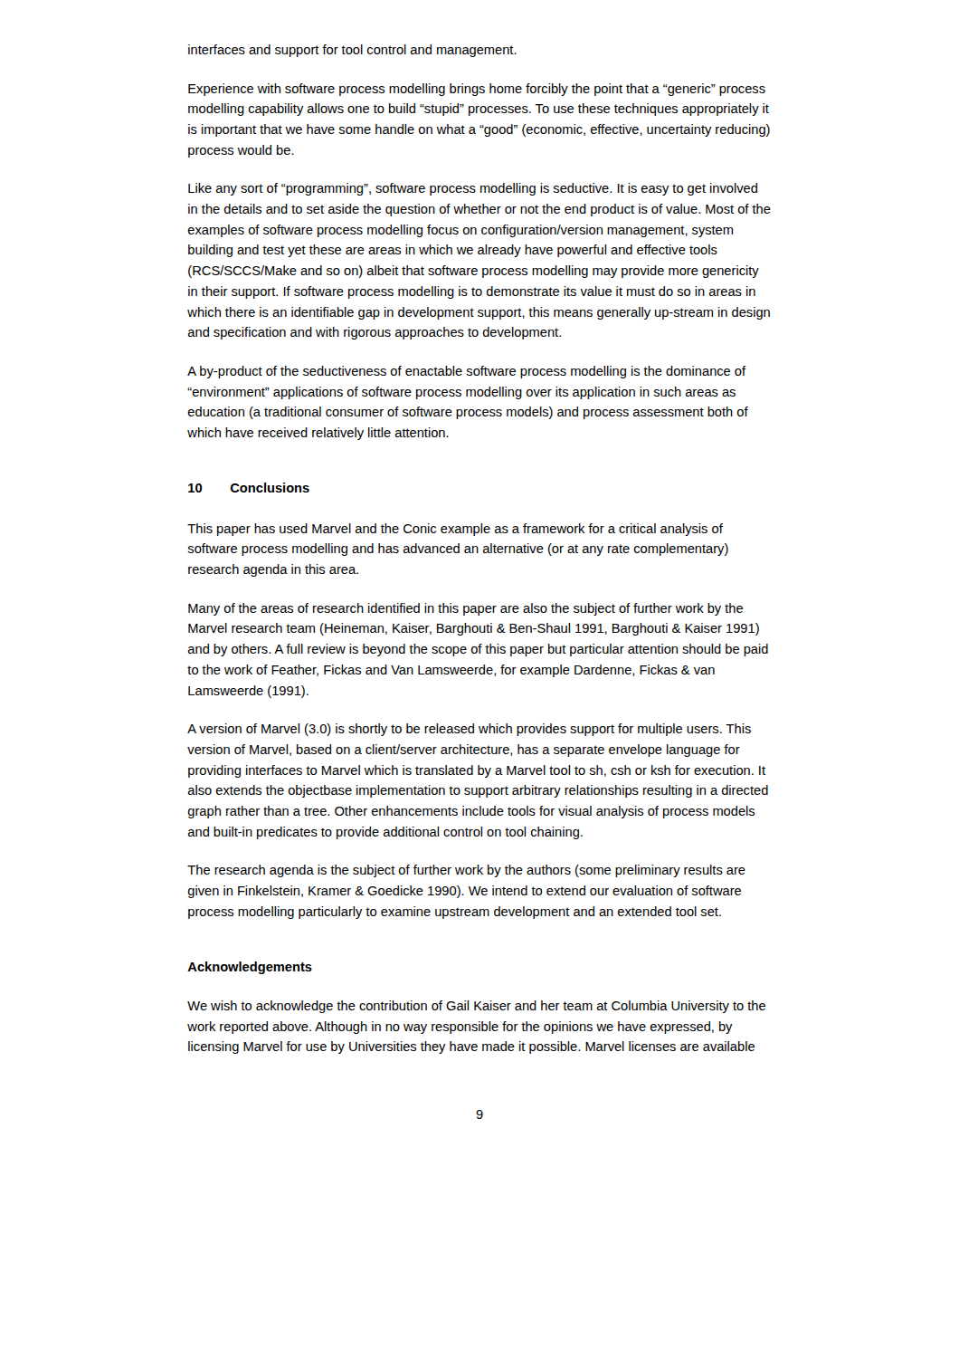interfaces and support for tool control and management.
Experience with software process modelling brings home forcibly the point that a “generic” process modelling capability allows one to build “stupid” processes. To use these techniques appropriately it is important that we have some handle on what a “good” (economic, effective, uncertainty reducing) process would be.
Like any sort of “programming”, software process modelling is seductive. It is easy to get involved in the details and to set aside the question of whether or not the end product is of value. Most of the examples of software process modelling focus on configuration/version management, system building and test yet these are areas in which we already have powerful and effective tools (RCS/SCCS/Make and so on) albeit that software process modelling may provide more genericity in their support. If software process modelling is to demonstrate its value it must do so in areas in which there is an identifiable gap in development support, this means generally up-stream in design and specification and with rigorous approaches to development.
A by-product of the seductiveness of enactable software process modelling is the dominance of “environment” applications of software process modelling over its application in such areas as education (a traditional consumer of software process models) and process assessment both of which have received relatively little attention.
10 Conclusions
This paper has used Marvel and the Conic example as a framework for a critical analysis of software process modelling and has advanced an alternative (or at any rate complementary) research agenda in this area.
Many of the areas of research identified in this paper are also the subject of further work by the Marvel research team (Heineman, Kaiser, Barghouti & Ben-Shaul 1991, Barghouti & Kaiser 1991) and by others. A full review is beyond the scope of this paper but particular attention should be paid to the work of Feather, Fickas and Van Lamsweerde, for example Dardenne, Fickas & van Lamsweerde (1991).
A version of Marvel (3.0) is shortly to be released which provides support for multiple users. This version of Marvel, based on a client/server architecture, has a separate envelope language for providing interfaces to Marvel which is translated by a Marvel tool to sh, csh or ksh for execution. It also extends the objectbase implementation to support arbitrary relationships resulting in a directed graph rather than a tree. Other enhancements include tools for visual analysis of process models and built-in predicates to provide additional control on tool chaining.
The research agenda is the subject of further work by the authors (some preliminary results are given in Finkelstein, Kramer & Goedicke 1990). We intend to extend our evaluation of software process modelling particularly to examine upstream development and an extended tool set.
Acknowledgements
We wish to acknowledge the contribution of Gail Kaiser and her team at Columbia University to the work reported above. Although in no way responsible for the opinions we have expressed, by licensing Marvel for use by Universities they have made it possible. Marvel licenses are available
9